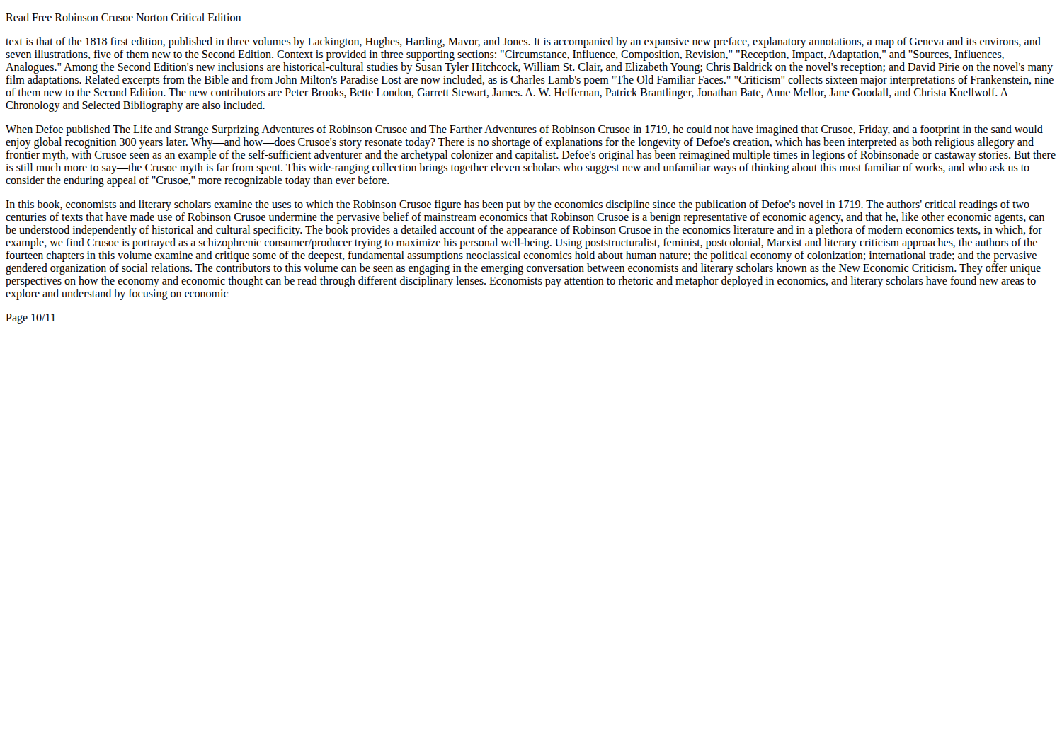Read Free Robinson Crusoe Norton Critical Edition
text is that of the 1818 first edition, published in three volumes by Lackington, Hughes, Harding, Mavor, and Jones. It is accompanied by an expansive new preface, explanatory annotations, a map of Geneva and its environs, and seven illustrations, five of them new to the Second Edition. Context is provided in three supporting sections: "Circumstance, Influence, Composition, Revision," "Reception, Impact, Adaptation," and "Sources, Influences, Analogues." Among the Second Edition's new inclusions are historical-cultural studies by Susan Tyler Hitchcock, William St. Clair, and Elizabeth Young; Chris Baldrick on the novel's reception; and David Pirie on the novel's many film adaptations. Related excerpts from the Bible and from John Milton's Paradise Lost are now included, as is Charles Lamb's poem "The Old Familiar Faces." "Criticism" collects sixteen major interpretations of Frankenstein, nine of them new to the Second Edition. The new contributors are Peter Brooks, Bette London, Garrett Stewart, James. A. W. Heffernan, Patrick Brantlinger, Jonathan Bate, Anne Mellor, Jane Goodall, and Christa Knellwolf. A Chronology and Selected Bibliography are also included.
When Defoe published The Life and Strange Surprizing Adventures of Robinson Crusoe and The Farther Adventures of Robinson Crusoe in 1719, he could not have imagined that Crusoe, Friday, and a footprint in the sand would enjoy global recognition 300 years later. Why—and how—does Crusoe's story resonate today? There is no shortage of explanations for the longevity of Defoe's creation, which has been interpreted as both religious allegory and frontier myth, with Crusoe seen as an example of the self-sufficient adventurer and the archetypal colonizer and capitalist. Defoe's original has been reimagined multiple times in legions of Robinsonade or castaway stories. But there is still much more to say—the Crusoe myth is far from spent. This wide-ranging collection brings together eleven scholars who suggest new and unfamiliar ways of thinking about this most familiar of works, and who ask us to consider the enduring appeal of "Crusoe," more recognizable today than ever before.
In this book, economists and literary scholars examine the uses to which the Robinson Crusoe figure has been put by the economics discipline since the publication of Defoe's novel in 1719. The authors' critical readings of two centuries of texts that have made use of Robinson Crusoe undermine the pervasive belief of mainstream economics that Robinson Crusoe is a benign representative of economic agency, and that he, like other economic agents, can be understood independently of historical and cultural specificity. The book provides a detailed account of the appearance of Robinson Crusoe in the economics literature and in a plethora of modern economics texts, in which, for example, we find Crusoe is portrayed as a schizophrenic consumer/producer trying to maximize his personal well-being. Using poststructuralist, feminist, postcolonial, Marxist and literary criticism approaches, the authors of the fourteen chapters in this volume examine and critique some of the deepest, fundamental assumptions neoclassical economics hold about human nature; the political economy of colonization; international trade; and the pervasive gendered organization of social relations. The contributors to this volume can be seen as engaging in the emerging conversation between economists and literary scholars known as the New Economic Criticism. They offer unique perspectives on how the economy and economic thought can be read through different disciplinary lenses. Economists pay attention to rhetoric and metaphor deployed in economics, and literary scholars have found new areas to explore and understand by focusing on economic
Page 10/11